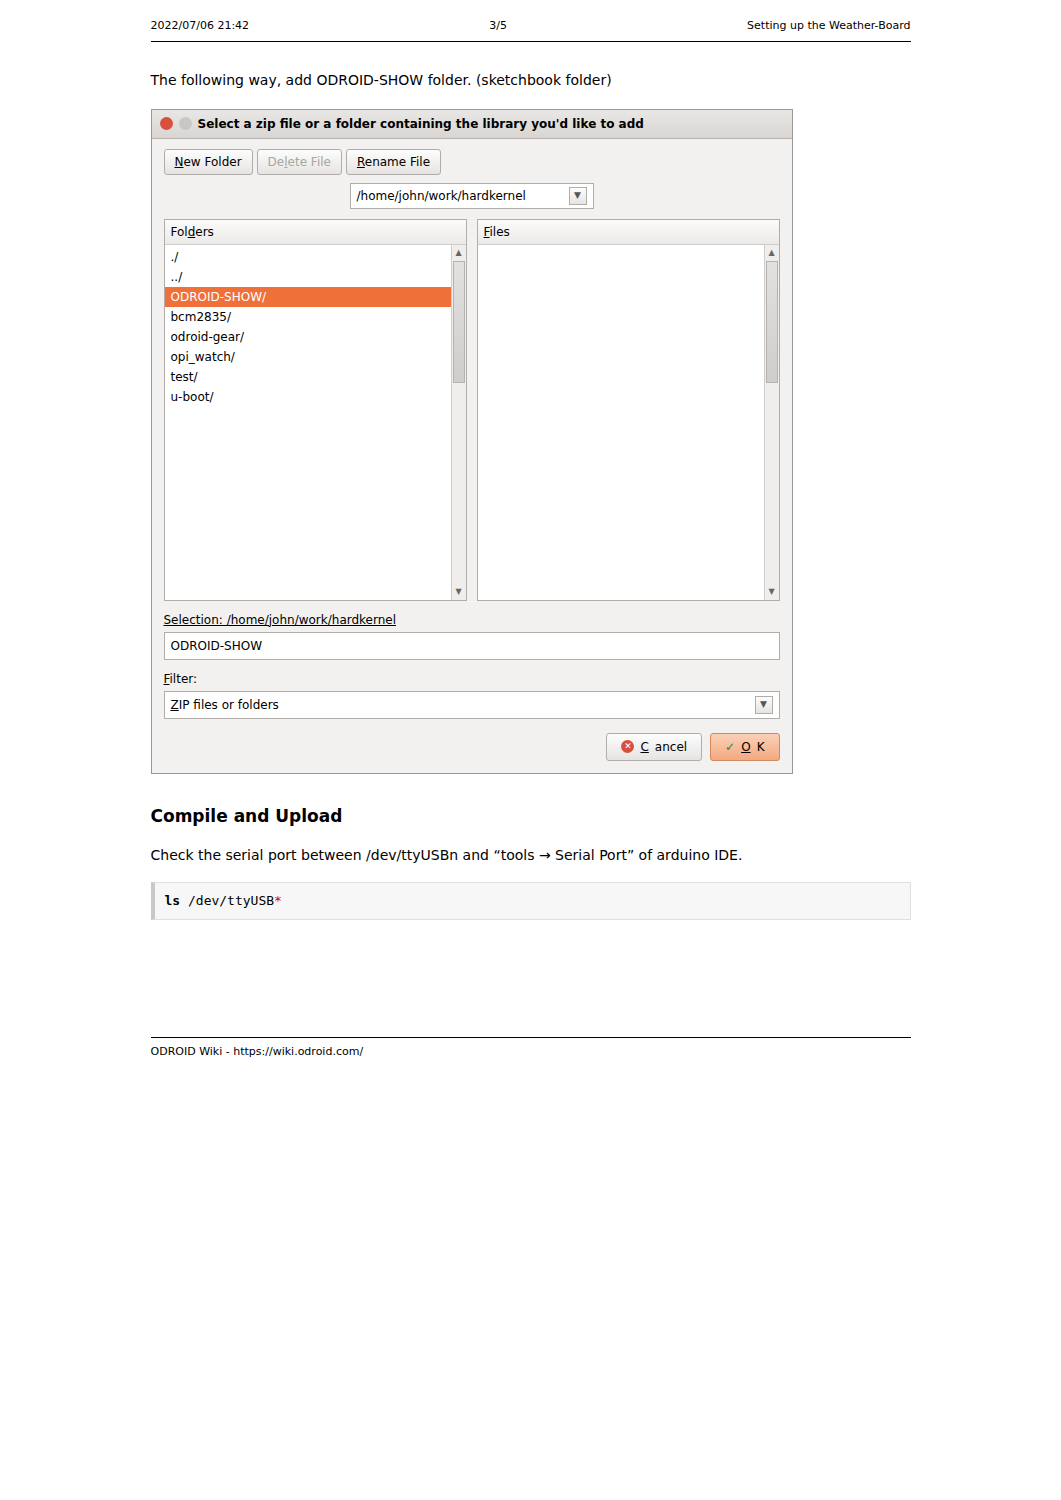2022/07/06 21:42
3/5
Setting up the Weather-Board
The following way, add ODROID-SHOW folder. (sketchbook folder)
Select a zip file or a folder containing the library you'd like to add
New Folder Delete File Rename File
/home/john/work/hardkernel ▼
Folders
./
../
ODROID-SHOW/
bcm2835/
odroid-gear/
opi_watch/
test/
u-boot/
▲
▼
Files
▲
▼
Selection: /home/john/work/hardkernel
ODROID-SHOW
Filter:
ZIP files or folders ▼
✕Cancel ✓OK
Compile and Upload
Check the serial port between /dev/ttyUSBn and “tools → Serial Port” of arduino IDE.
ls /dev/ttyUSB*
ODROID Wiki - https://wiki.odroid.com/